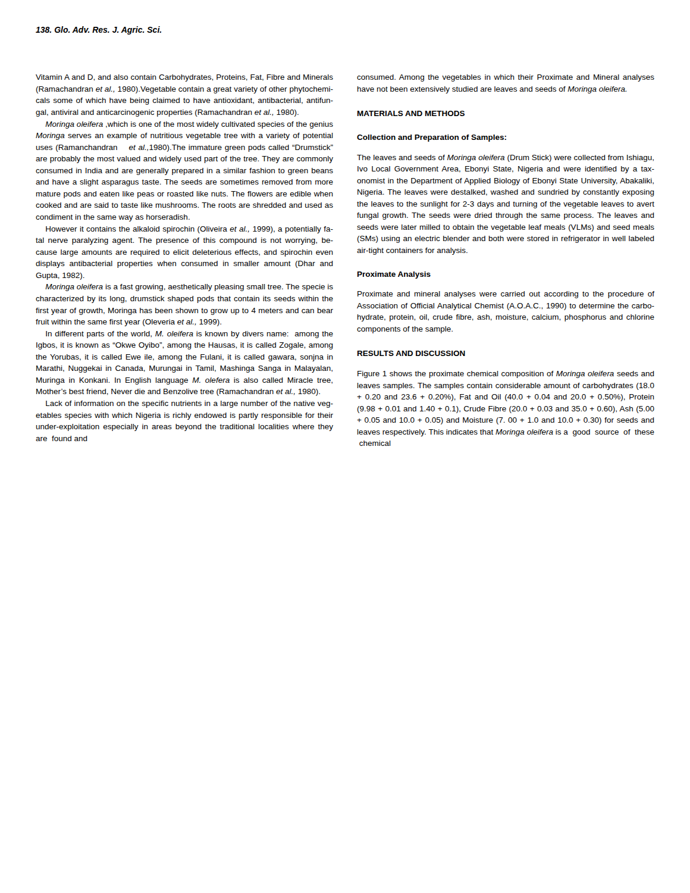138. Glo. Adv. Res. J. Agric. Sci.
Vitamin A and D, and also contain Carbohydrates, Proteins, Fat, Fibre and Minerals (Ramachandran et al., 1980).Vegetable contain a great variety of other phytochemicals some of which have being claimed to have antioxidant, antibacterial, antifungal, antiviral and anticarcinogenic properties (Ramachandran et al., 1980).
Moringa oleifera ,which is one of the most widely cultivated species of the genius Moringa serves an example of nutritious vegetable tree with a variety of potential uses (Ramanchandran et al., 1980).The immature green pods called “Drumstick” are probably the most valued and widely used part of the tree. They are commonly consumed in India and are generally prepared in a similar fashion to green beans and have a slight asparagus taste. The seeds are sometimes removed from more mature pods and eaten like peas or roasted like nuts. The flowers are edible when cooked and are said to taste like mushrooms. The roots are shredded and used as condiment in the same way as horseradish.
However it contains the alkaloid spirochin (Oliveira et al., 1999), a potentially fatal nerve paralyzing agent. The presence of this compound is not worrying, because large amounts are required to elicit deleterious effects, and spirochin even displays antibacterial properties when consumed in smaller amount (Dhar and Gupta, 1982).
Moringa oleifera is a fast growing, aesthetically pleasing small tree. The specie is characterized by its long, drumstick shaped pods that contain its seeds within the first year of growth, Moringa has been shown to grow up to 4 meters and can bear fruit within the same first year (Oleveria et al., 1999).
In different parts of the world, M. oleifera is known by divers name: among the Igbos, it is known as “Okwe Oyibo”, among the Hausas, it is called Zogale, among the Yorubas, it is called Ewe ile, among the Fulani, it is called gawara, sonjna in Marathi, Nuggekai in Canada, Murungai in Tamil, Mashinga Sanga in Malayalan, Muringa in Konkani. In English language M. olefera is also called Miracle tree, Mother’s best friend, Never die and Benzolive tree (Ramachandran et al., 1980).
Lack of information on the specific nutrients in a large number of the native vegetables species with which Nigeria is richly endowed is partly responsible for their under-exploitation especially in areas beyond the traditional localities where they are found and
consumed. Among the vegetables in which their Proximate and Mineral analyses have not been extensively studied are leaves and seeds of Moringa oleifera.
Materials and Methods
Collection and Preparation of Samples:
The leaves and seeds of Moringa oleifera (Drum Stick) were collected from Ishiagu, Ivo Local Government Area, Ebonyi State, Nigeria and were identified by a taxonomist in the Department of Applied Biology of Ebonyi State University, Abakaliki, Nigeria. The leaves were destalked, washed and sundried by constantly exposing the leaves to the sunlight for 2-3 days and turning of the vegetable leaves to avert fungal growth. The seeds were dried through the same process. The leaves and seeds were later milled to obtain the vegetable leaf meals (VLMs) and seed meals (SMs) using an electric blender and both were stored in refrigerator in well labeled air-tight containers for analysis.
Proximate Analysis
Proximate and mineral analyses were carried out according to the procedure of Association of Official Analytical Chemist (A.O.A.C., 1990) to determine the carbohydrate, protein, oil, crude fibre, ash, moisture, calcium, phosphorus and chlorine components of the sample.
Results and Discussion
Figure 1 shows the proximate chemical composition of Moringa oleifera seeds and leaves samples. The samples contain considerable amount of carbohydrates (18.0 + 0.20 and 23.6 + 0.20%), Fat and Oil (40.0 + 0.04 and 20.0 + 0.50%), Protein (9.98 + 0.01 and 1.40 + 0.1), Crude Fibre (20.0 + 0.03 and 35.0 + 0.60), Ash (5.00 + 0.05 and 10.0 + 0.05) and Moisture (7. 00 + 1.0 and 10.0 + 0.30) for seeds and leaves respectively. This indicates that Moringa oleifera is a good source of these chemical